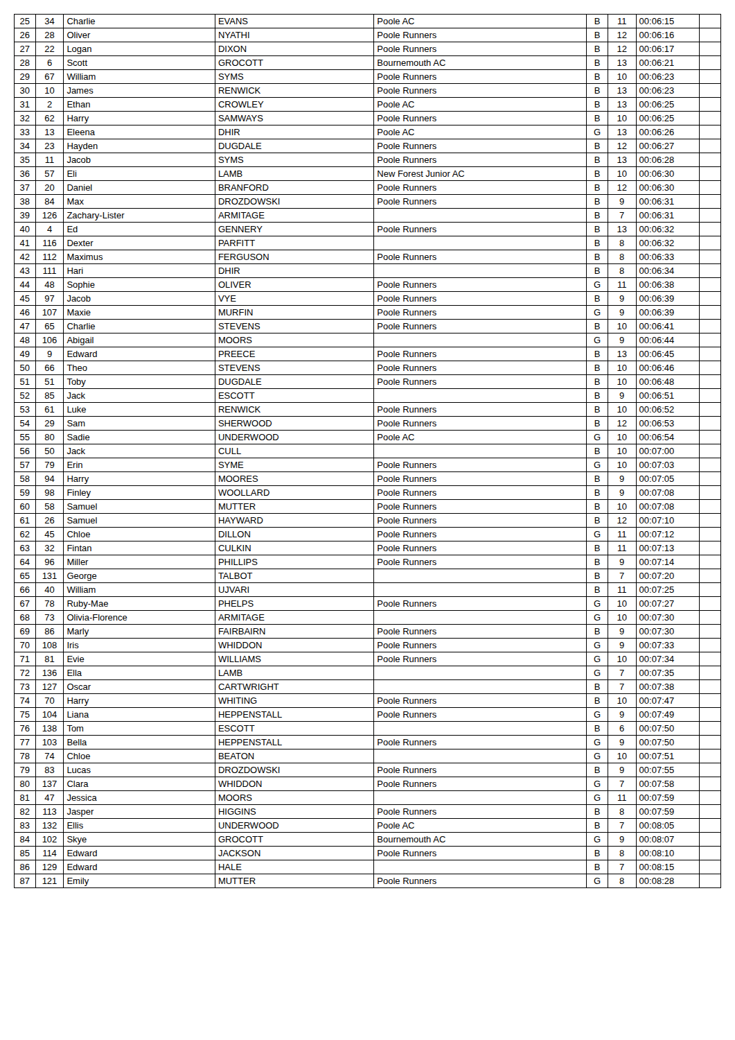| 25 | 34 | Charlie | EVANS | Poole AC | B | 11 | 00:06:15 | |
| 26 | 28 | Oliver | NYATHI | Poole Runners | B | 12 | 00:06:16 | |
| 27 | 22 | Logan | DIXON | Poole Runners | B | 12 | 00:06:17 | |
| 28 | 6 | Scott | GROCOTT | Bournemouth AC | B | 13 | 00:06:21 | |
| 29 | 67 | William | SYMS | Poole Runners | B | 10 | 00:06:23 | |
| 30 | 10 | James | RENWICK | Poole Runners | B | 13 | 00:06:23 | |
| 31 | 2 | Ethan | CROWLEY | Poole AC | B | 13 | 00:06:25 | |
| 32 | 62 | Harry | SAMWAYS | Poole Runners | B | 10 | 00:06:25 | |
| 33 | 13 | Eleena | DHIR | Poole AC | G | 13 | 00:06:26 | |
| 34 | 23 | Hayden | DUGDALE | Poole Runners | B | 12 | 00:06:27 | |
| 35 | 11 | Jacob | SYMS | Poole Runners | B | 13 | 00:06:28 | |
| 36 | 57 | Eli | LAMB | New Forest Junior AC | B | 10 | 00:06:30 | |
| 37 | 20 | Daniel | BRANFORD | Poole Runners | B | 12 | 00:06:30 | |
| 38 | 84 | Max | DROZDOWSKI | Poole Runners | B | 9 | 00:06:31 | |
| 39 | 126 | Zachary-Lister | ARMITAGE | | B | 7 | 00:06:31 | |
| 40 | 4 | Ed | GENNERY | Poole Runners | B | 13 | 00:06:32 | |
| 41 | 116 | Dexter | PARFITT | | B | 8 | 00:06:32 | |
| 42 | 112 | Maximus | FERGUSON | Poole Runners | B | 8 | 00:06:33 | |
| 43 | 111 | Hari | DHIR | | B | 8 | 00:06:34 | |
| 44 | 48 | Sophie | OLIVER | Poole Runners | G | 11 | 00:06:38 | |
| 45 | 97 | Jacob | VYE | Poole Runners | B | 9 | 00:06:39 | |
| 46 | 107 | Maxie | MURFIN | Poole Runners | G | 9 | 00:06:39 | |
| 47 | 65 | Charlie | STEVENS | Poole Runners | B | 10 | 00:06:41 | |
| 48 | 106 | Abigail | MOORS | | G | 9 | 00:06:44 | |
| 49 | 9 | Edward | PREECE | Poole Runners | B | 13 | 00:06:45 | |
| 50 | 66 | Theo | STEVENS | Poole Runners | B | 10 | 00:06:46 | |
| 51 | 51 | Toby | DUGDALE | Poole Runners | B | 10 | 00:06:48 | |
| 52 | 85 | Jack | ESCOTT | | B | 9 | 00:06:51 | |
| 53 | 61 | Luke | RENWICK | Poole Runners | B | 10 | 00:06:52 | |
| 54 | 29 | Sam | SHERWOOD | Poole Runners | B | 12 | 00:06:53 | |
| 55 | 80 | Sadie | UNDERWOOD | Poole AC | G | 10 | 00:06:54 | |
| 56 | 50 | Jack | CULL | | B | 10 | 00:07:00 | |
| 57 | 79 | Erin | SYME | Poole Runners | G | 10 | 00:07:03 | |
| 58 | 94 | Harry | MOORES | Poole Runners | B | 9 | 00:07:05 | |
| 59 | 98 | Finley | WOOLLARD | Poole Runners | B | 9 | 00:07:08 | |
| 60 | 58 | Samuel | MUTTER | Poole Runners | B | 10 | 00:07:08 | |
| 61 | 26 | Samuel | HAYWARD | Poole Runners | B | 12 | 00:07:10 | |
| 62 | 45 | Chloe | DILLON | Poole Runners | G | 11 | 00:07:12 | |
| 63 | 32 | Fintan | CULKIN | Poole Runners | B | 11 | 00:07:13 | |
| 64 | 96 | Miller | PHILLIPS | Poole Runners | B | 9 | 00:07:14 | |
| 65 | 131 | George | TALBOT | | B | 7 | 00:07:20 | |
| 66 | 40 | William | UJVARI | | B | 11 | 00:07:25 | |
| 67 | 78 | Ruby-Mae | PHELPS | Poole Runners | G | 10 | 00:07:27 | |
| 68 | 73 | Olivia-Florence | ARMITAGE | | G | 10 | 00:07:30 | |
| 69 | 86 | Marly | FAIRBAIRN | Poole Runners | B | 9 | 00:07:30 | |
| 70 | 108 | Iris | WHIDDON | Poole Runners | G | 9 | 00:07:33 | |
| 71 | 81 | Evie | WILLIAMS | Poole Runners | G | 10 | 00:07:34 | |
| 72 | 136 | Ella | LAMB | | G | 7 | 00:07:35 | |
| 73 | 127 | Oscar | CARTWRIGHT | | B | 7 | 00:07:38 | |
| 74 | 70 | Harry | WHITING | Poole Runners | B | 10 | 00:07:47 | |
| 75 | 104 | Liana | HEPPENSTALL | Poole Runners | G | 9 | 00:07:49 | |
| 76 | 138 | Tom | ESCOTT | | B | 6 | 00:07:50 | |
| 77 | 103 | Bella | HEPPENSTALL | Poole Runners | G | 9 | 00:07:50 | |
| 78 | 74 | Chloe | BEATON | | G | 10 | 00:07:51 | |
| 79 | 83 | Lucas | DROZDOWSKI | Poole Runners | B | 9 | 00:07:55 | |
| 80 | 137 | Clara | WHIDDON | Poole Runners | G | 7 | 00:07:58 | |
| 81 | 47 | Jessica | MOORS | | G | 11 | 00:07:59 | |
| 82 | 113 | Jasper | HIGGINS | Poole Runners | B | 8 | 00:07:59 | |
| 83 | 132 | Ellis | UNDERWOOD | Poole AC | B | 7 | 00:08:05 | |
| 84 | 102 | Skye | GROCOTT | Bournemouth AC | G | 9 | 00:08:07 | |
| 85 | 114 | Edward | JACKSON | Poole Runners | B | 8 | 00:08:10 | |
| 86 | 129 | Edward | HALE | | B | 7 | 00:08:15 | |
| 87 | 121 | Emily | MUTTER | Poole Runners | G | 8 | 00:08:28 | |